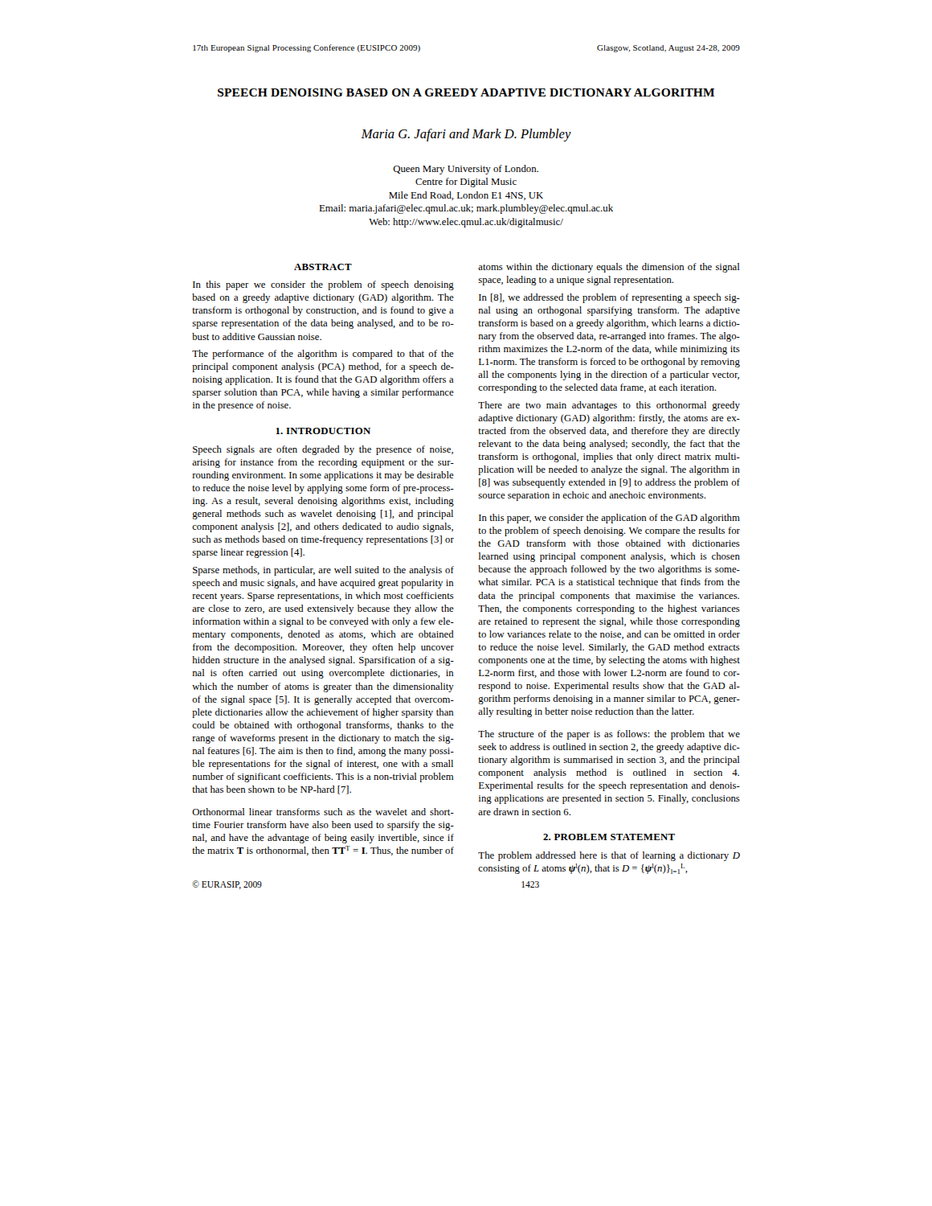17th European Signal Processing Conference (EUSIPCO 2009) Glasgow, Scotland, August 24-28, 2009
SPEECH DENOISING BASED ON A GREEDY ADAPTIVE DICTIONARY ALGORITHM
Maria G. Jafari and Mark D. Plumbley
Queen Mary University of London.
Centre for Digital Music
Mile End Road, London E1 4NS, UK
Email: maria.jafari@elec.qmul.ac.uk; mark.plumbley@elec.qmul.ac.uk
Web: http://www.elec.qmul.ac.uk/digitalmusic/
ABSTRACT
In this paper we consider the problem of speech denoising based on a greedy adaptive dictionary (GAD) algorithm. The transform is orthogonal by construction, and is found to give a sparse representation of the data being analysed, and to be robust to additive Gaussian noise.
The performance of the algorithm is compared to that of the principal component analysis (PCA) method, for a speech denoising application. It is found that the GAD algorithm offers a sparser solution than PCA, while having a similar performance in the presence of noise.
1. INTRODUCTION
Speech signals are often degraded by the presence of noise, arising for instance from the recording equipment or the surrounding environment. In some applications it may be desirable to reduce the noise level by applying some form of pre-processing. As a result, several denoising algorithms exist, including general methods such as wavelet denoising [1], and principal component analysis [2], and others dedicated to audio signals, such as methods based on time-frequency representations [3] or sparse linear regression [4].
Sparse methods, in particular, are well suited to the analysis of speech and music signals, and have acquired great popularity in recent years. Sparse representations, in which most coefficients are close to zero, are used extensively because they allow the information within a signal to be conveyed with only a few elementary components, denoted as atoms, which are obtained from the decomposition. Moreover, they often help uncover hidden structure in the analysed signal. Sparsification of a signal is often carried out using overcomplete dictionaries, in which the number of atoms is greater than the dimensionality of the signal space [5]. It is generally accepted that overcomplete dictionaries allow the achievement of higher sparsity than could be obtained with orthogonal transforms, thanks to the range of waveforms present in the dictionary to match the signal features [6]. The aim is then to find, among the many possible representations for the signal of interest, one with a small number of significant coefficients. This is a non-trivial problem that has been shown to be NP-hard [7].
Orthonormal linear transforms such as the wavelet and short-time Fourier transform have also been used to sparsify the signal, and have the advantage of being easily invertible, since if the matrix T is orthonormal, then TT T = I. Thus, the number of atoms within the dictionary equals the dimension of the signal space, leading to a unique signal representation.
In [8], we addressed the problem of representing a speech signal using an orthogonal sparsifying transform. The adaptive transform is based on a greedy algorithm, which learns a dictionary from the observed data, re-arranged into frames. The algorithm maximizes the L2-norm of the data, while minimizing its L1-norm. The transform is forced to be orthogonal by removing all the components lying in the direction of a particular vector, corresponding to the selected data frame, at each iteration.
There are two main advantages to this orthonormal greedy adaptive dictionary (GAD) algorithm: firstly, the atoms are extracted from the observed data, and therefore they are directly relevant to the data being analysed; secondly, the fact that the transform is orthogonal, implies that only direct matrix multiplication will be needed to analyze the signal. The algorithm in [8] was subsequently extended in [9] to address the problem of source separation in echoic and anechoic environments.
In this paper, we consider the application of the GAD algorithm to the problem of speech denoising. We compare the results for the GAD transform with those obtained with dictionaries learned using principal component analysis, which is chosen because the approach followed by the two algorithms is somewhat similar. PCA is a statistical technique that finds from the data the principal components that maximise the variances. Then, the components corresponding to the highest variances are retained to represent the signal, while those corresponding to low variances relate to the noise, and can be omitted in order to reduce the noise level. Similarly, the GAD method extracts components one at the time, by selecting the atoms with highest L2-norm first, and those with lower L2-norm are found to correspond to noise. Experimental results show that the GAD algorithm performs denoising in a manner similar to PCA, generally resulting in better noise reduction than the latter.
The structure of the paper is as follows: the problem that we seek to address is outlined in section 2, the greedy adaptive dictionary algorithm is summarised in section 3, and the principal component analysis method is outlined in section 4. Experimental results for the speech representation and denoising applications are presented in section 5. Finally, conclusions are drawn in section 6.
2. PROBLEM STATEMENT
The problem addressed here is that of learning a dictionary D consisting of L atoms ψl(n), that is D = {ψl(n)}l=1 L,
© EURASIP, 2009 1423